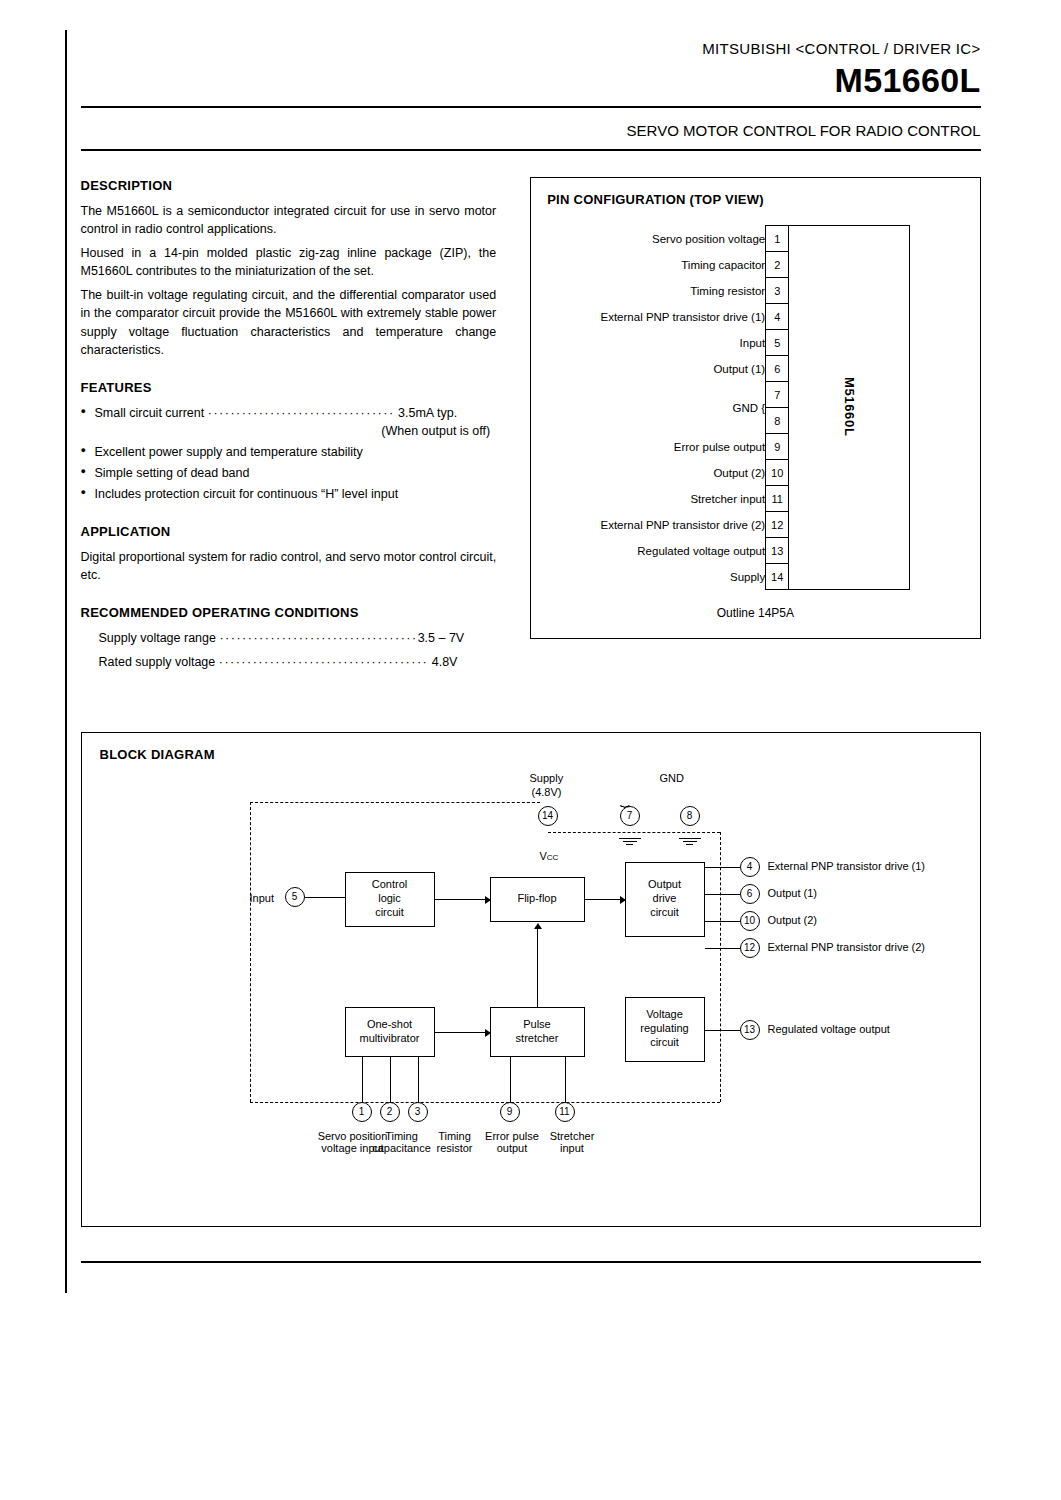MITSUBISHI <CONTROL / DRIVER IC>
M51660L
SERVO MOTOR CONTROL FOR RADIO CONTROL
DESCRIPTION
The M51660L is a semiconductor integrated circuit for use in servo motor control in radio control applications.
Housed in a 14-pin molded plastic zig-zag inline package (ZIP), the M51660L contributes to the miniaturization of the set.
The built-in voltage regulating circuit, and the differential comparator used in the comparator circuit provide the M51660L with extremely stable power supply voltage fluctuation characteristics and temperature change characteristics.
FEATURES
Small circuit current ································· 3.5mA typ. (When output is off)
Excellent power supply and temperature stability
Simple setting of dead band
Includes protection circuit for continuous “H” level input
APPLICATION
Digital proportional system for radio control, and servo motor control circuit, etc.
RECOMMENDED OPERATING CONDITIONS
Supply voltage range ···································3.5 – 7V
Rated supply voltage ····································· 4.8V
PIN CONFIGURATION (TOP VIEW)
| Servo position voltage | 1 | M51660L |
| Timing capacitor | 2 |
| Timing resistor | 3 |
| External PNP transistor drive (1) | 4 |
| Input | 5 |
| Output (1) | 6 |
| GND { | 7 |
| 8 |
| Error pulse output | 9 |
| Output (2) | 10 |
| Stretcher input | 11 |
| External PNP transistor drive (2) | 12 |
| Regulated voltage output | 13 |
| Supply | 14 |
Outline 14P5A
BLOCK DIAGRAM
Supply
(4.8V)
GND
⏟
14
7
8
VCC
Input
5
Control
logic
circuit
Flip-flop
Output
drive
circuit
4
6
10
12
External PNP transistor drive (1)
Output (1)
Output (2)
External PNP transistor drive (2)
One-shot
multivibrator
Pulse
stretcher
Voltage
regulating
circuit
13
Regulated voltage output
1
2
3
9
11
Servo position
voltage input
Timing
capacitance
Timing
resistor
Error pulse
output
Stretcher
input